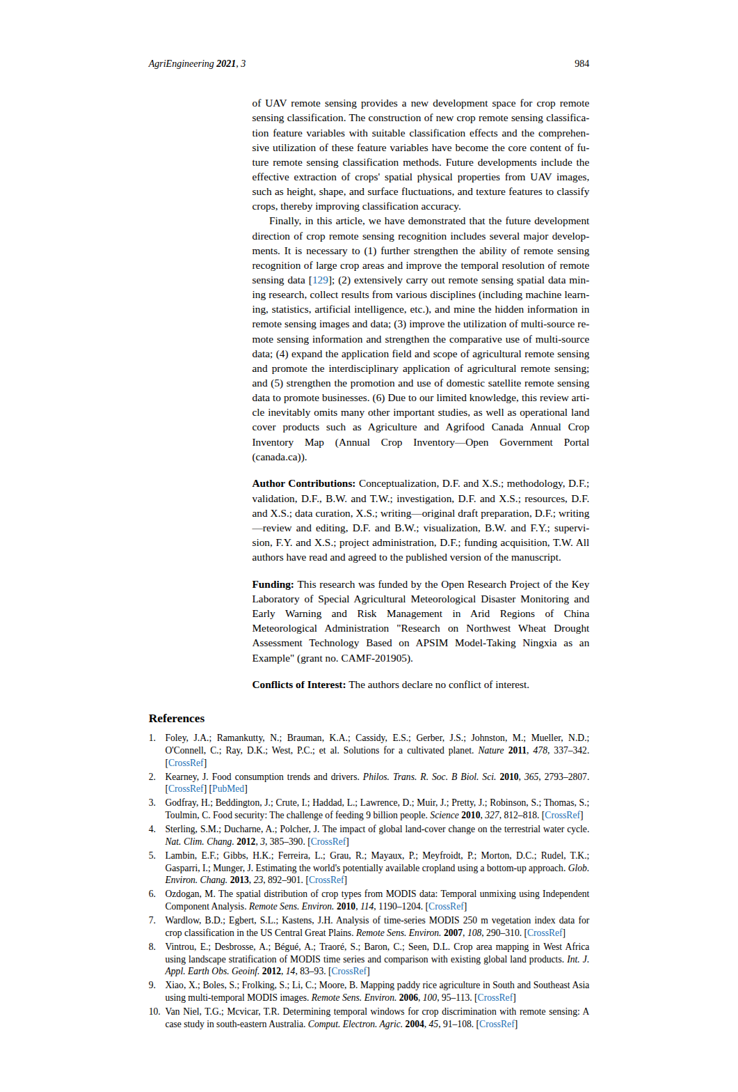AgriEngineering 2021, 3 984
of UAV remote sensing provides a new development space for crop remote sensing classification. The construction of new crop remote sensing classification feature variables with suitable classification effects and the comprehensive utilization of these feature variables have become the core content of future remote sensing classification methods. Future developments include the effective extraction of crops' spatial physical properties from UAV images, such as height, shape, and surface fluctuations, and texture features to classify crops, thereby improving classification accuracy.
Finally, in this article, we have demonstrated that the future development direction of crop remote sensing recognition includes several major developments. It is necessary to (1) further strengthen the ability of remote sensing recognition of large crop areas and improve the temporal resolution of remote sensing data [129]; (2) extensively carry out remote sensing spatial data mining research, collect results from various disciplines (including machine learning, statistics, artificial intelligence, etc.), and mine the hidden information in remote sensing images and data; (3) improve the utilization of multi-source remote sensing information and strengthen the comparative use of multi-source data; (4) expand the application field and scope of agricultural remote sensing and promote the interdisciplinary application of agricultural remote sensing; and (5) strengthen the promotion and use of domestic satellite remote sensing data to promote businesses. (6) Due to our limited knowledge, this review article inevitably omits many other important studies, as well as operational land cover products such as Agriculture and Agrifood Canada Annual Crop Inventory Map (Annual Crop Inventory—Open Government Portal (canada.ca)).
Author Contributions: Conceptualization, D.F. and X.S.; methodology, D.F.; validation, D.F., B.W. and T.W.; investigation, D.F. and X.S.; resources, D.F. and X.S.; data curation, X.S.; writing—original draft preparation, D.F.; writing—review and editing, D.F. and B.W.; visualization, B.W. and F.Y.; supervision, F.Y. and X.S.; project administration, D.F.; funding acquisition, T.W. All authors have read and agreed to the published version of the manuscript.
Funding: This research was funded by the Open Research Project of the Key Laboratory of Special Agricultural Meteorological Disaster Monitoring and Early Warning and Risk Management in Arid Regions of China Meteorological Administration "Research on Northwest Wheat Drought Assessment Technology Based on APSIM Model-Taking Ningxia as an Example" (grant no. CAMF-201905).
Conflicts of Interest: The authors declare no conflict of interest.
References
Foley, J.A.; Ramankutty, N.; Brauman, K.A.; Cassidy, E.S.; Gerber, J.S.; Johnston, M.; Mueller, N.D.; O'Connell, C.; Ray, D.K.; West, P.C.; et al. Solutions for a cultivated planet. Nature 2011, 478, 337–342. CrossRef
Kearney, J. Food consumption trends and drivers. Philos. Trans. R. Soc. B Biol. Sci. 2010, 365, 2793–2807. CrossRef PubMed
Godfray, H.; Beddington, J.; Crute, I.; Haddad, L.; Lawrence, D.; Muir, J.; Pretty, J.; Robinson, S.; Thomas, S.; Toulmin, C. Food security: The challenge of feeding 9 billion people. Science 2010, 327, 812–818. CrossRef
Sterling, S.M.; Ducharne, A.; Polcher, J. The impact of global land-cover change on the terrestrial water cycle. Nat. Clim. Chang. 2012, 3, 385–390. CrossRef
Lambin, E.F.; Gibbs, H.K.; Ferreira, L.; Grau, R.; Mayaux, P.; Meyfroidt, P.; Morton, D.C.; Rudel, T.K.; Gasparri, I.; Munger, J. Estimating the world's potentially available cropland using a bottom-up approach. Glob. Environ. Chang. 2013, 23, 892–901. CrossRef
Ozdogan, M. The spatial distribution of crop types from MODIS data: Temporal unmixing using Independent Component Analysis. Remote Sens. Environ. 2010, 114, 1190–1204. CrossRef
Wardlow, B.D.; Egbert, S.L.; Kastens, J.H. Analysis of time-series MODIS 250 m vegetation index data for crop classification in the US Central Great Plains. Remote Sens. Environ. 2007, 108, 290–310. CrossRef
Vintrou, E.; Desbrosse, A.; Bégué, A.; Traoré, S.; Baron, C.; Seen, D.L. Crop area mapping in West Africa using landscape stratification of MODIS time series and comparison with existing global land products. Int. J. Appl. Earth Obs. Geoinf. 2012, 14, 83–93. CrossRef
Xiao, X.; Boles, S.; Frolking, S.; Li, C.; Moore, B. Mapping paddy rice agriculture in South and Southeast Asia using multi-temporal MODIS images. Remote Sens. Environ. 2006, 100, 95–113. CrossRef
Van Niel, T.G.; Mcvicar, T.R. Determining temporal windows for crop discrimination with remote sensing: A case study in south-eastern Australia. Comput. Electron. Agric. 2004, 45, 91–108. CrossRef